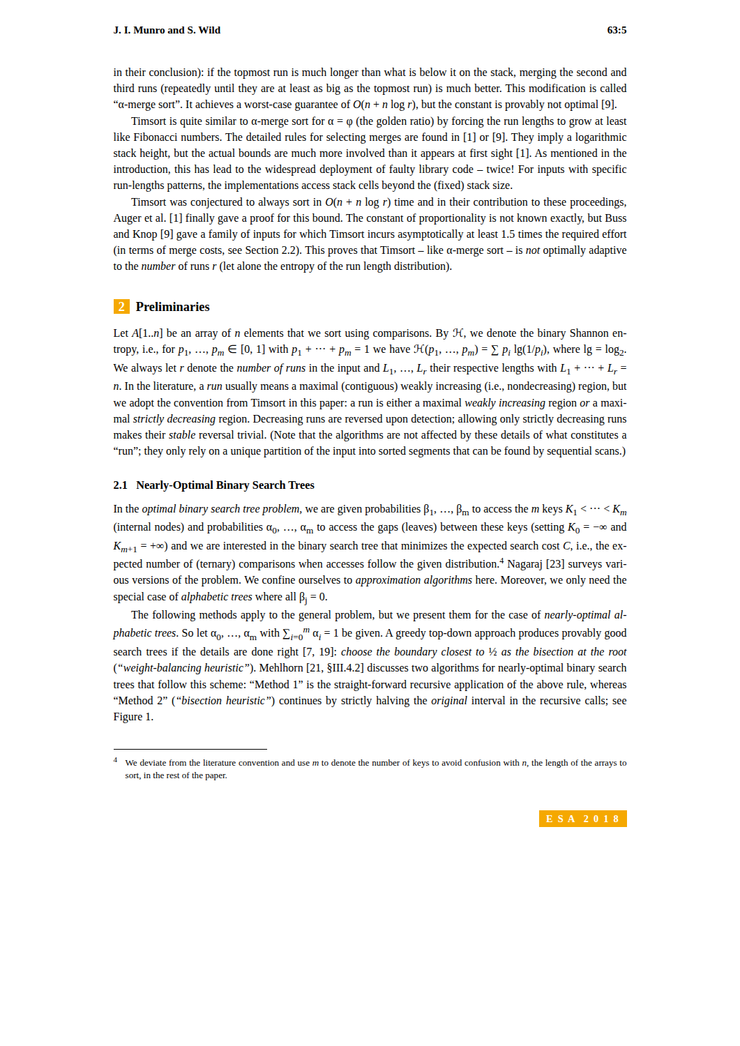J. I. Munro and S. Wild 63:5
in their conclusion): if the topmost run is much longer than what is below it on the stack, merging the second and third runs (repeatedly until they are at least as big as the topmost run) is much better. This modification is called “α-merge sort”. It achieves a worst-case guarantee of O(n + n log r), but the constant is provably not optimal [9].
Timsort is quite similar to α-merge sort for α = φ (the golden ratio) by forcing the run lengths to grow at least like Fibonacci numbers. The detailed rules for selecting merges are found in [1] or [9]. They imply a logarithmic stack height, but the actual bounds are much more involved than it appears at first sight [1]. As mentioned in the introduction, this has lead to the widespread deployment of faulty library code – twice! For inputs with specific run-lengths patterns, the implementations access stack cells beyond the (fixed) stack size.
Timsort was conjectured to always sort in O(n + n log r) time and in their contribution to these proceedings, Auger et al. [1] finally gave a proof for this bound. The constant of proportionality is not known exactly, but Buss and Knop [9] gave a family of inputs for which Timsort incurs asymptotically at least 1.5 times the required effort (in terms of merge costs, see Section 2.2). This proves that Timsort – like α-merge sort – is not optimally adaptive to the number of runs r (let alone the entropy of the run length distribution).
2 Preliminaries
Let A[1..n] be an array of n elements that we sort using comparisons. By ℋ, we denote the binary Shannon entropy, i.e., for p1, …, pm ∈ [0, 1] with p1 + ··· + pm = 1 we have ℋ(p1, …, pm) = ∑ pi lg(1/pi), where lg = log2. We always let r denote the number of runs in the input and L1, …, Lr their respective lengths with L1 + ··· + Lr = n. In the literature, a run usually means a maximal (contiguous) weakly increasing (i.e., nondecreasing) region, but we adopt the convention from Timsort in this paper: a run is either a maximal weakly increasing region or a maximal strictly decreasing region. Decreasing runs are reversed upon detection; allowing only strictly decreasing runs makes their stable reversal trivial. (Note that the algorithms are not affected by these details of what constitutes a “run”; they only rely on a unique partition of the input into sorted segments that can be found by sequential scans.)
2.1 Nearly-Optimal Binary Search Trees
In the optimal binary search tree problem, we are given probabilities β1, …, βm to access the m keys K1 < ··· < Km (internal nodes) and probabilities α0, …, αm to access the gaps (leaves) between these keys (setting K0 = −∞ and Km+1 = +∞) and we are interested in the binary search tree that minimizes the expected search cost C, i.e., the expected number of (ternary) comparisons when accesses follow the given distribution.4 Nagaraj [23] surveys various versions of the problem. We confine ourselves to approximation algorithms here. Moreover, we only need the special case of alphabetic trees where all βj = 0.
The following methods apply to the general problem, but we present them for the case of nearly-optimal alphabetic trees. So let α0, …, αm with ∑i=0m αi = 1 be given. A greedy top-down approach produces provably good search trees if the details are done right [7, 19]: choose the boundary closest to ½ as the bisection at the root (“weight-balancing heuristic”). Mehlhorn [21, §III.4.2] discusses two algorithms for nearly-optimal binary search trees that follow this scheme: “Method 1” is the straight-forward recursive application of the above rule, whereas “Method 2” (“bisection heuristic”) continues by strictly halving the original interval in the recursive calls; see Figure 1.
4 We deviate from the literature convention and use m to denote the number of keys to avoid confusion with n, the length of the arrays to sort, in the rest of the paper.
E S A 2 0 1 8